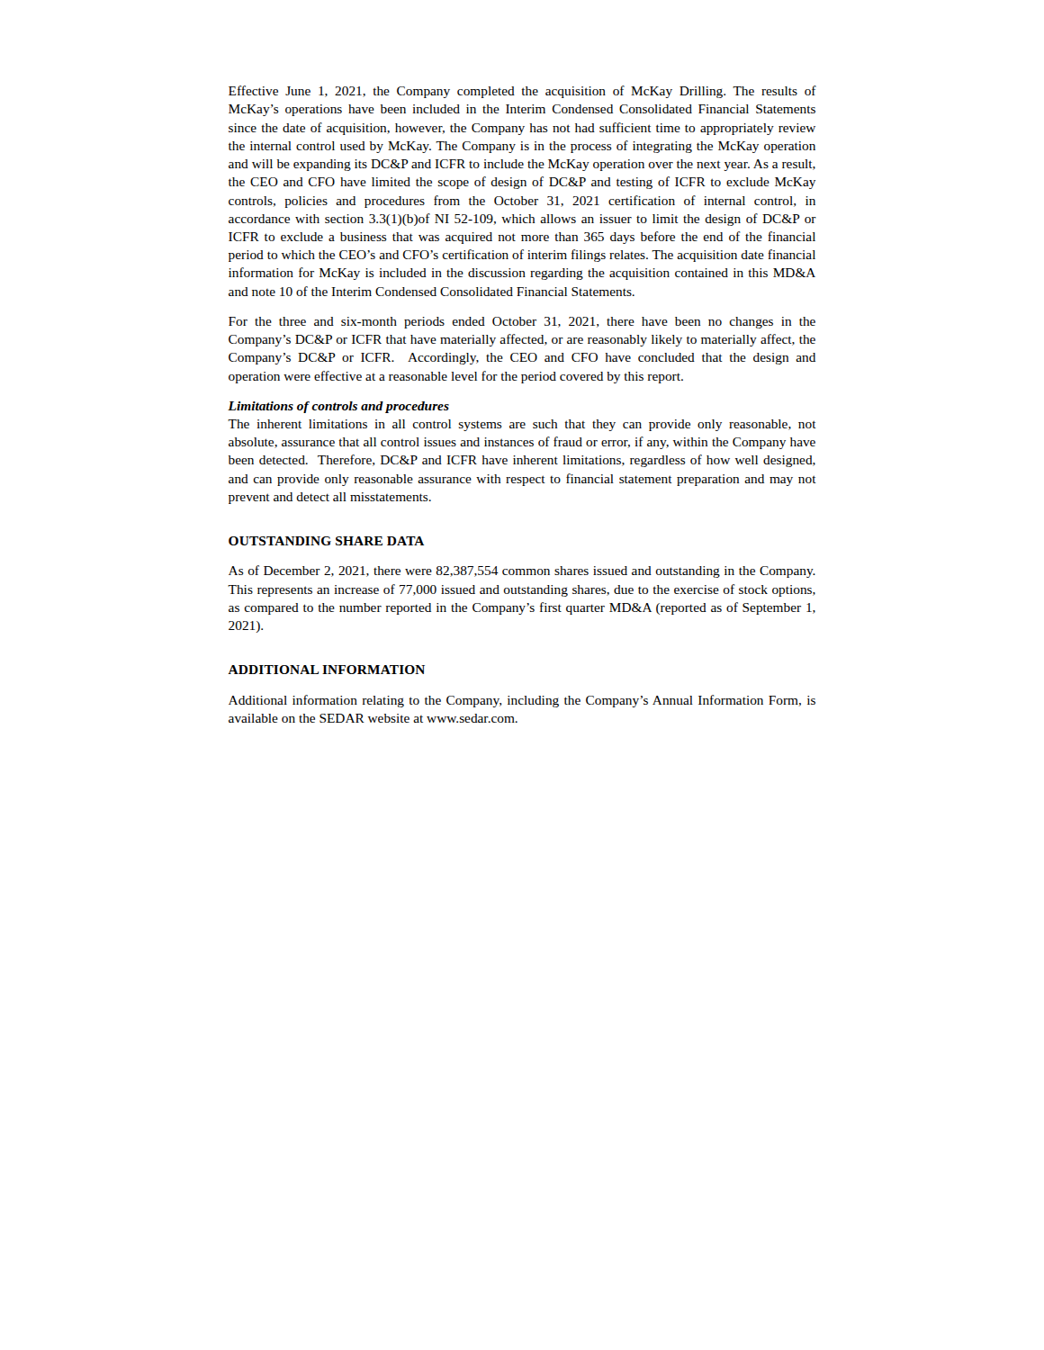Effective June 1, 2021, the Company completed the acquisition of McKay Drilling. The results of McKay’s operations have been included in the Interim Condensed Consolidated Financial Statements since the date of acquisition, however, the Company has not had sufficient time to appropriately review the internal control used by McKay. The Company is in the process of integrating the McKay operation and will be expanding its DC&P and ICFR to include the McKay operation over the next year. As a result, the CEO and CFO have limited the scope of design of DC&P and testing of ICFR to exclude McKay controls, policies and procedures from the October 31, 2021 certification of internal control, in accordance with section 3.3(1)(b)of NI 52-109, which allows an issuer to limit the design of DC&P or ICFR to exclude a business that was acquired not more than 365 days before the end of the financial period to which the CEO’s and CFO’s certification of interim filings relates. The acquisition date financial information for McKay is included in the discussion regarding the acquisition contained in this MD&A and note 10 of the Interim Condensed Consolidated Financial Statements.
For the three and six-month periods ended October 31, 2021, there have been no changes in the Company’s DC&P or ICFR that have materially affected, or are reasonably likely to materially affect, the Company’s DC&P or ICFR. Accordingly, the CEO and CFO have concluded that the design and operation were effective at a reasonable level for the period covered by this report.
Limitations of controls and procedures
The inherent limitations in all control systems are such that they can provide only reasonable, not absolute, assurance that all control issues and instances of fraud or error, if any, within the Company have been detected. Therefore, DC&P and ICFR have inherent limitations, regardless of how well designed, and can provide only reasonable assurance with respect to financial statement preparation and may not prevent and detect all misstatements.
OUTSTANDING SHARE DATA
As of December 2, 2021, there were 82,387,554 common shares issued and outstanding in the Company. This represents an increase of 77,000 issued and outstanding shares, due to the exercise of stock options, as compared to the number reported in the Company’s first quarter MD&A (reported as of September 1, 2021).
ADDITIONAL INFORMATION
Additional information relating to the Company, including the Company’s Annual Information Form, is available on the SEDAR website at www.sedar.com.